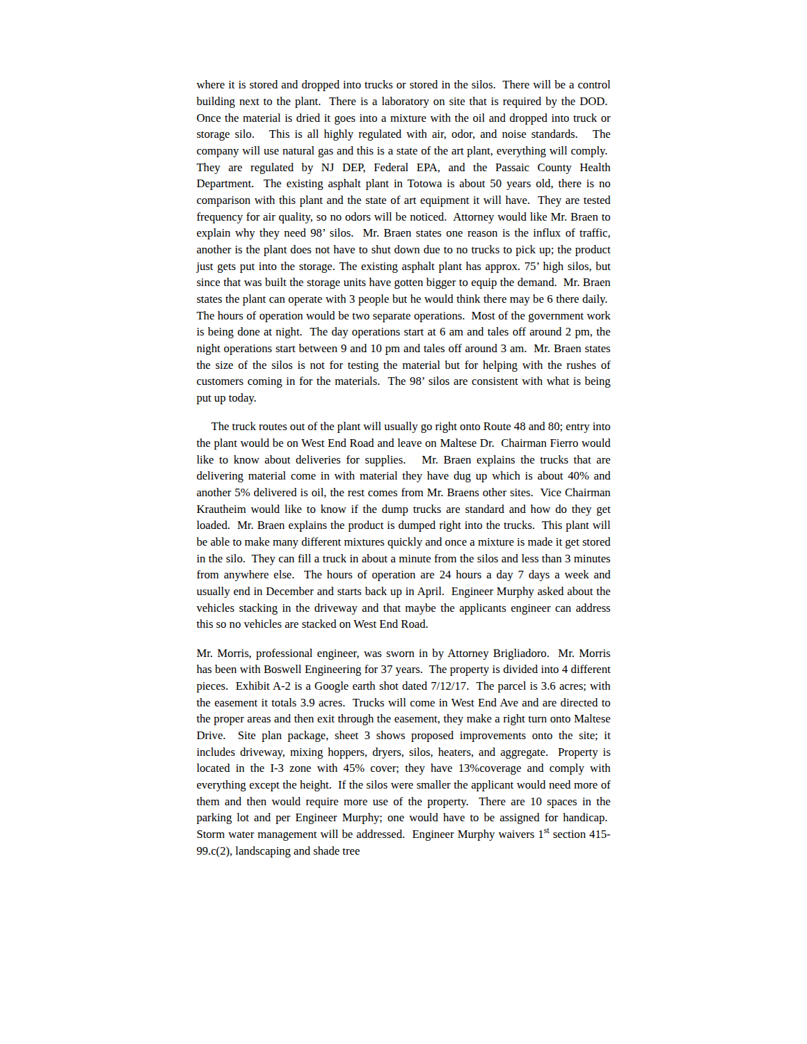where it is stored and dropped into trucks or stored in the silos. There will be a control building next to the plant. There is a laboratory on site that is required by the DOD. Once the material is dried it goes into a mixture with the oil and dropped into truck or storage silo. This is all highly regulated with air, odor, and noise standards. The company will use natural gas and this is a state of the art plant, everything will comply. They are regulated by NJ DEP, Federal EPA, and the Passaic County Health Department. The existing asphalt plant in Totowa is about 50 years old, there is no comparison with this plant and the state of art equipment it will have. They are tested frequency for air quality, so no odors will be noticed. Attorney would like Mr. Braen to explain why they need 98’ silos. Mr. Braen states one reason is the influx of traffic, another is the plant does not have to shut down due to no trucks to pick up; the product just gets put into the storage. The existing asphalt plant has approx. 75’ high silos, but since that was built the storage units have gotten bigger to equip the demand. Mr. Braen states the plant can operate with 3 people but he would think there may be 6 there daily. The hours of operation would be two separate operations. Most of the government work is being done at night. The day operations start at 6 am and tales off around 2 pm, the night operations start between 9 and 10 pm and tales off around 3 am. Mr. Braen states the size of the silos is not for testing the material but for helping with the rushes of customers coming in for the materials. The 98’ silos are consistent with what is being put up today.
The truck routes out of the plant will usually go right onto Route 48 and 80; entry into the plant would be on West End Road and leave on Maltese Dr. Chairman Fierro would like to know about deliveries for supplies. Mr. Braen explains the trucks that are delivering material come in with material they have dug up which is about 40% and another 5% delivered is oil, the rest comes from Mr. Braens other sites. Vice Chairman Krautheim would like to know if the dump trucks are standard and how do they get loaded. Mr. Braen explains the product is dumped right into the trucks. This plant will be able to make many different mixtures quickly and once a mixture is made it get stored in the silo. They can fill a truck in about a minute from the silos and less than 3 minutes from anywhere else. The hours of operation are 24 hours a day 7 days a week and usually end in December and starts back up in April. Engineer Murphy asked about the vehicles stacking in the driveway and that maybe the applicants engineer can address this so no vehicles are stacked on West End Road.
Mr. Morris, professional engineer, was sworn in by Attorney Brigliadoro. Mr. Morris has been with Boswell Engineering for 37 years. The property is divided into 4 different pieces. Exhibit A-2 is a Google earth shot dated 7/12/17. The parcel is 3.6 acres; with the easement it totals 3.9 acres. Trucks will come in West End Ave and are directed to the proper areas and then exit through the easement, they make a right turn onto Maltese Drive. Site plan package, sheet 3 shows proposed improvements onto the site; it includes driveway, mixing hoppers, dryers, silos, heaters, and aggregate. Property is located in the I-3 zone with 45% cover; they have 13%coverage and comply with everything except the height. If the silos were smaller the applicant would need more of them and then would require more use of the property. There are 10 spaces in the parking lot and per Engineer Murphy; one would have to be assigned for handicap. Storm water management will be addressed. Engineer Murphy waivers 1st section 415-99.c(2), landscaping and shade tree